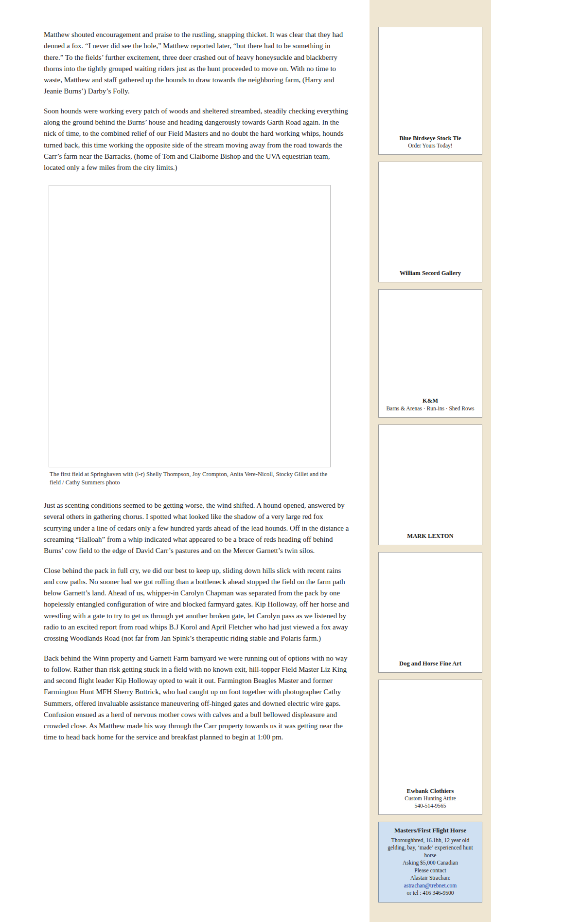Matthew shouted encouragement and praise to the rustling, snapping thicket. It was clear that they had denned a fox. “I never did see the hole,” Matthew reported later, “but there had to be something in there.” To the fields’ further excitement, three deer crashed out of heavy honeysuckle and blackberry thorns into the tightly grouped waiting riders just as the hunt proceeded to move on. With no time to waste, Matthew and staff gathered up the hounds to draw towards the neighboring farm, (Harry and Jeanie Burns’) Darby’s Folly.
Soon hounds were working every patch of woods and sheltered streambed, steadily checking everything along the ground behind the Burns’ house and heading dangerously towards Garth Road again. In the nick of time, to the combined relief of our Field Masters and no doubt the hard working whips, hounds turned back, this time working the opposite side of the stream moving away from the road towards the Carr’s farm near the Barracks, (home of Tom and Claiborne Bishop and the UVA equestrian team, located only a few miles from the city limits.)
The first field at Springhaven with (l-r) Shelly Thompson, Joy Crompton, Anita Vere-Nicoll, Stocky Gillet and the field / Cathy Summers photo
Just as scenting conditions seemed to be getting worse, the wind shifted. A hound opened, answered by several others in gathering chorus. I spotted what looked like the shadow of a very large red fox scurrying under a line of cedars only a few hundred yards ahead of the lead hounds. Off in the distance a screaming “Halloah” from a whip indicated what appeared to be a brace of reds heading off behind Burns’ cow field to the edge of David Carr’s pastures and on the Mercer Garnett’s twin silos.
Close behind the pack in full cry, we did our best to keep up, sliding down hills slick with recent rains and cow paths. No sooner had we got rolling than a bottleneck ahead stopped the field on the farm path below Garnett’s land. Ahead of us, whipper-in Carolyn Chapman was separated from the pack by one hopelessly entangled configuration of wire and blocked farmyard gates. Kip Holloway, off her horse and wrestling with a gate to try to get us through yet another broken gate, let Carolyn pass as we listened by radio to an excited report from road whips B.J Korol and April Fletcher who had just viewed a fox away crossing Woodlands Road (not far from Jan Spink’s therapeutic riding stable and Polaris farm.)
Back behind the Winn property and Garnett Farm barnyard we were running out of options with no way to follow. Rather than risk getting stuck in a field with no known exit, hill-topper Field Master Liz King and second flight leader Kip Holloway opted to wait it out. Farmington Beagles Master and former Farmington Hunt MFH Sherry Buttrick, who had caught up on foot together with photographer Cathy Summers, offered invaluable assistance maneuvering off-hinged gates and downed electric wire gaps. Confusion ensued as a herd of nervous mother cows with calves and a bull bellowed displeasure and crowded close. As Matthew made his way through the Carr property towards us it was getting near the time to head back home for the service and breakfast planned to begin at 1:00 pm.
Blue Birdseye Stock Tie Order Yours Today!
William Secord Gallery
K&MBarns & Arenas · Run-ins · Shed Rows
MARK LEXTON
Dog and Horse Fine Art
Ewbank Clothiers Custom Hunting Attire
540-514-9565
Masters/First Flight Horse
Thoroughbred, 16.1hh, 12 year old gelding, bay, ‘made’ experienced hunt horse
Asking $5,000 Canadian
Please contact
Alastair Strachan:
astrachan@trebnet.com
or tel : 416 346-9500